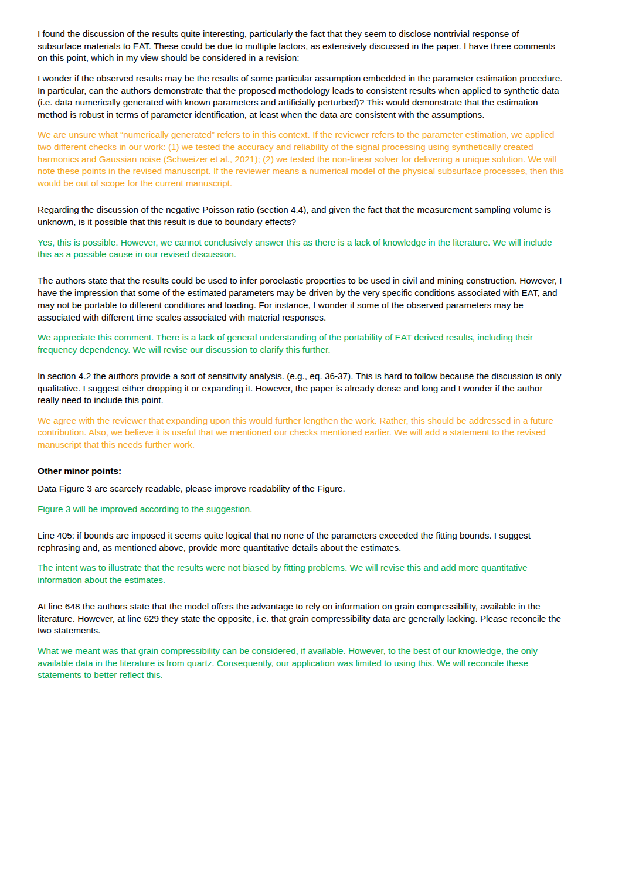I found the discussion of the results quite interesting, particularly the fact that they seem to disclose nontrivial response of subsurface materials to EAT. These could be due to multiple factors, as extensively discussed in the paper. I have three comments on this point, which in my view should be considered in a revision:
I wonder if the observed results may be the results of some particular assumption embedded in the parameter estimation procedure. In particular, can the authors demonstrate that the proposed methodology leads to consistent results when applied to synthetic data (i.e. data numerically generated with known parameters and artificially perturbed)? This would demonstrate that the estimation method is robust in terms of parameter identification, at least when the data are consistent with the assumptions.
We are unsure what “numerically generated” refers to in this context. If the reviewer refers to the parameter estimation, we applied two different checks in our work: (1) we tested the accuracy and reliability of the signal processing using synthetically created harmonics and Gaussian noise (Schweizer et al., 2021); (2) we tested the non-linear solver for delivering a unique solution. We will note these points in the revised manuscript. If the reviewer means a numerical model of the physical subsurface processes, then this would be out of scope for the current manuscript.
Regarding the discussion of the negative Poisson ratio (section 4.4), and given the fact that the measurement sampling volume is unknown, is it possible that this result is due to boundary effects?
Yes, this is possible. However, we cannot conclusively answer this as there is a lack of knowledge in the literature. We will include this as a possible cause in our revised discussion.
The authors state that the results could be used to infer poroelastic properties to be used in civil and mining construction. However, I have the impression that some of the estimated parameters may be driven by the very specific conditions associated with EAT, and may not be portable to different conditions and loading. For instance, I wonder if some of the observed parameters may be associated with different time scales associated with material responses.
We appreciate this comment. There is a lack of general understanding of the portability of EAT derived results, including their frequency dependency. We will revise our discussion to clarify this further.
In section 4.2 the authors provide a sort of sensitivity analysis. (e.g., eq. 36-37). This is hard to follow because the discussion is only qualitative. I suggest either dropping it or expanding it. However, the paper is already dense and long and I wonder if the author really need to include this point.
We agree with the reviewer that expanding upon this would further lengthen the work. Rather, this should be addressed in a future contribution. Also, we believe it is useful that we mentioned our checks mentioned earlier. We will add a statement to the revised manuscript that this needs further work.
Other minor points:
Data Figure 3 are scarcely readable, please improve readability of the Figure.
Figure 3 will be improved according to the suggestion.
Line 405: if bounds are imposed it seems quite logical that no none of the parameters exceeded the fitting bounds. I suggest rephrasing and, as mentioned above, provide more quantitative details about the estimates.
The intent was to illustrate that the results were not biased by fitting problems. We will revise this and add more quantitative information about the estimates.
At line 648 the authors state that the model offers the advantage to rely on information on grain compressibility, available in the literature. However, at line 629 they state the opposite, i.e. that grain compressibility data are generally lacking. Please reconcile the two statements.
What we meant was that grain compressibility can be considered, if available. However, to the best of our knowledge, the only available data in the literature is from quartz. Consequently, our application was limited to using this. We will reconcile these statements to better reflect this.